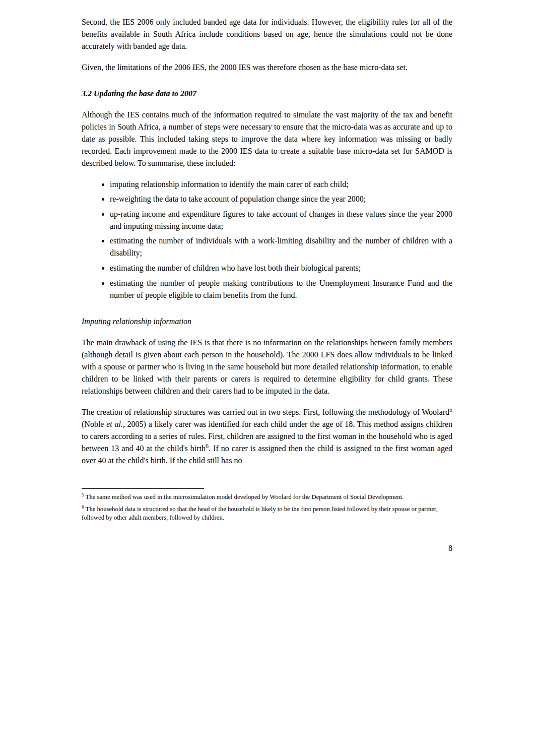Second, the IES 2006 only included banded age data for individuals. However, the eligibility rules for all of the benefits available in South Africa include conditions based on age, hence the simulations could not be done accurately with banded age data.
Given, the limitations of the 2006 IES, the 2000 IES was therefore chosen as the base micro-data set.
3.2 Updating the base data to 2007
Although the IES contains much of the information required to simulate the vast majority of the tax and benefit policies in South Africa, a number of steps were necessary to ensure that the micro-data was as accurate and up to date as possible. This included taking steps to improve the data where key information was missing or badly recorded. Each improvement made to the 2000 IES data to create a suitable base micro-data set for SAMOD is described below. To summarise, these included:
imputing relationship information to identify the main carer of each child;
re-weighting the data to take account of population change since the year 2000;
up-rating income and expenditure figures to take account of changes in these values since the year 2000 and imputing missing income data;
estimating the number of individuals with a work-limiting disability and the number of children with a disability;
estimating the number of children who have lost both their biological parents;
estimating the number of people making contributions to the Unemployment Insurance Fund and the number of people eligible to claim benefits from the fund.
Imputing relationship information
The main drawback of using the IES is that there is no information on the relationships between family members (although detail is given about each person in the household). The 2000 LFS does allow individuals to be linked with a spouse or partner who is living in the same household but more detailed relationship information, to enable children to be linked with their parents or carers is required to determine eligibility for child grants. These relationships between children and their carers had to be imputed in the data.
The creation of relationship structures was carried out in two steps. First, following the methodology of Woolard5 (Noble et al., 2005) a likely carer was identified for each child under the age of 18. This method assigns children to carers according to a series of rules. First, children are assigned to the first woman in the household who is aged between 13 and 40 at the child's birth6. If no carer is assigned then the child is assigned to the first woman aged over 40 at the child's birth. If the child still has no
5 The same method was used in the microsimulation model developed by Woolard for the Department of Social Development.
6 The household data is structured so that the head of the household is likely to be the first person listed followed by their spouse or partner, followed by other adult members, followed by children.
8